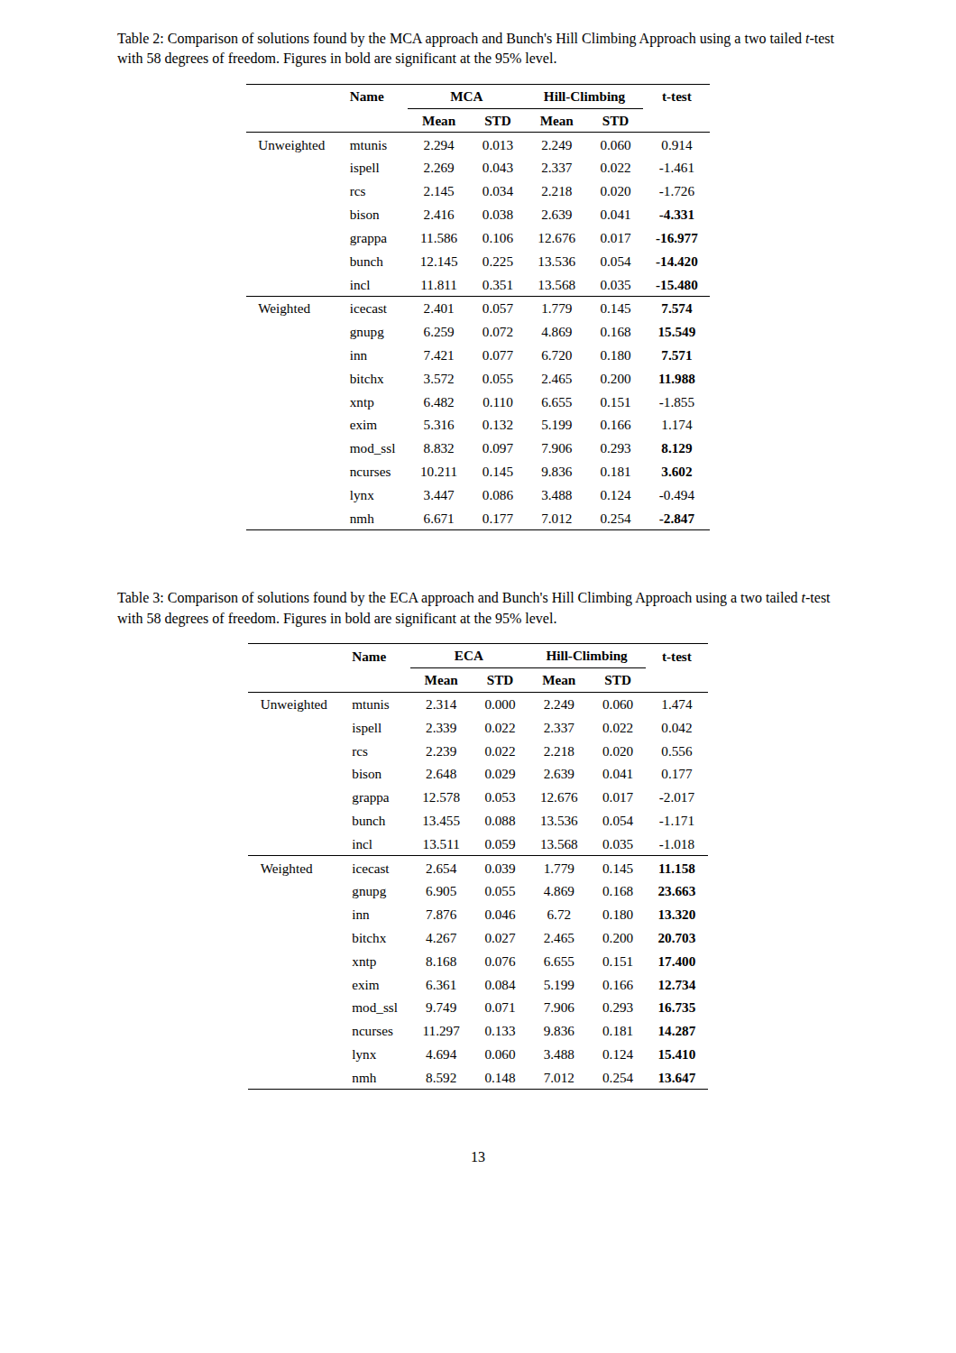Table 2: Comparison of solutions found by the MCA approach and Bunch's Hill Climbing Approach using a two tailed t-test with 58 degrees of freedom. Figures in bold are significant at the 95% level.
| | Name | MCA | Hill-Climbing | t-test |
| --- | --- | --- | --- | --- |
| | | Mean | STD | Mean | STD | |
| Unweighted | mtunis | 2.294 | 0.013 | 2.249 | 0.060 | 0.914 |
| | ispell | 2.269 | 0.043 | 2.337 | 0.022 | -1.461 |
| | rcs | 2.145 | 0.034 | 2.218 | 0.020 | -1.726 |
| | bison | 2.416 | 0.038 | 2.639 | 0.041 | -4.331 |
| | grappa | 11.586 | 0.106 | 12.676 | 0.017 | -16.977 |
| | bunch | 12.145 | 0.225 | 13.536 | 0.054 | -14.420 |
| | incl | 11.811 | 0.351 | 13.568 | 0.035 | -15.480 |
| Weighted | icecast | 2.401 | 0.057 | 1.779 | 0.145 | 7.574 |
| | gnupg | 6.259 | 0.072 | 4.869 | 0.168 | 15.549 |
| | inn | 7.421 | 0.077 | 6.720 | 0.180 | 7.571 |
| | bitchx | 3.572 | 0.055 | 2.465 | 0.200 | 11.988 |
| | xntp | 6.482 | 0.110 | 6.655 | 0.151 | -1.855 |
| | exim | 5.316 | 0.132 | 5.199 | 0.166 | 1.174 |
| | mod_ssl | 8.832 | 0.097 | 7.906 | 0.293 | 8.129 |
| | ncurses | 10.211 | 0.145 | 9.836 | 0.181 | 3.602 |
| | lynx | 3.447 | 0.086 | 3.488 | 0.124 | -0.494 |
| | nmh | 6.671 | 0.177 | 7.012 | 0.254 | -2.847 |
Table 3: Comparison of solutions found by the ECA approach and Bunch's Hill Climbing Approach using a two tailed t-test with 58 degrees of freedom. Figures in bold are significant at the 95% level.
| | Name | ECA | Hill-Climbing | t-test |
| --- | --- | --- | --- | --- |
| | | Mean | STD | Mean | STD | |
| Unweighted | mtunis | 2.314 | 0.000 | 2.249 | 0.060 | 1.474 |
| | ispell | 2.339 | 0.022 | 2.337 | 0.022 | 0.042 |
| | rcs | 2.239 | 0.022 | 2.218 | 0.020 | 0.556 |
| | bison | 2.648 | 0.029 | 2.639 | 0.041 | 0.177 |
| | grappa | 12.578 | 0.053 | 12.676 | 0.017 | -2.017 |
| | bunch | 13.455 | 0.088 | 13.536 | 0.054 | -1.171 |
| | incl | 13.511 | 0.059 | 13.568 | 0.035 | -1.018 |
| Weighted | icecast | 2.654 | 0.039 | 1.779 | 0.145 | 11.158 |
| | gnupg | 6.905 | 0.055 | 4.869 | 0.168 | 23.663 |
| | inn | 7.876 | 0.046 | 6.72 | 0.180 | 13.320 |
| | bitchx | 4.267 | 0.027 | 2.465 | 0.200 | 20.703 |
| | xntp | 8.168 | 0.076 | 6.655 | 0.151 | 17.400 |
| | exim | 6.361 | 0.084 | 5.199 | 0.166 | 12.734 |
| | mod_ssl | 9.749 | 0.071 | 7.906 | 0.293 | 16.735 |
| | ncurses | 11.297 | 0.133 | 9.836 | 0.181 | 14.287 |
| | lynx | 4.694 | 0.060 | 3.488 | 0.124 | 15.410 |
| | nmh | 8.592 | 0.148 | 7.012 | 0.254 | 13.647 |
13